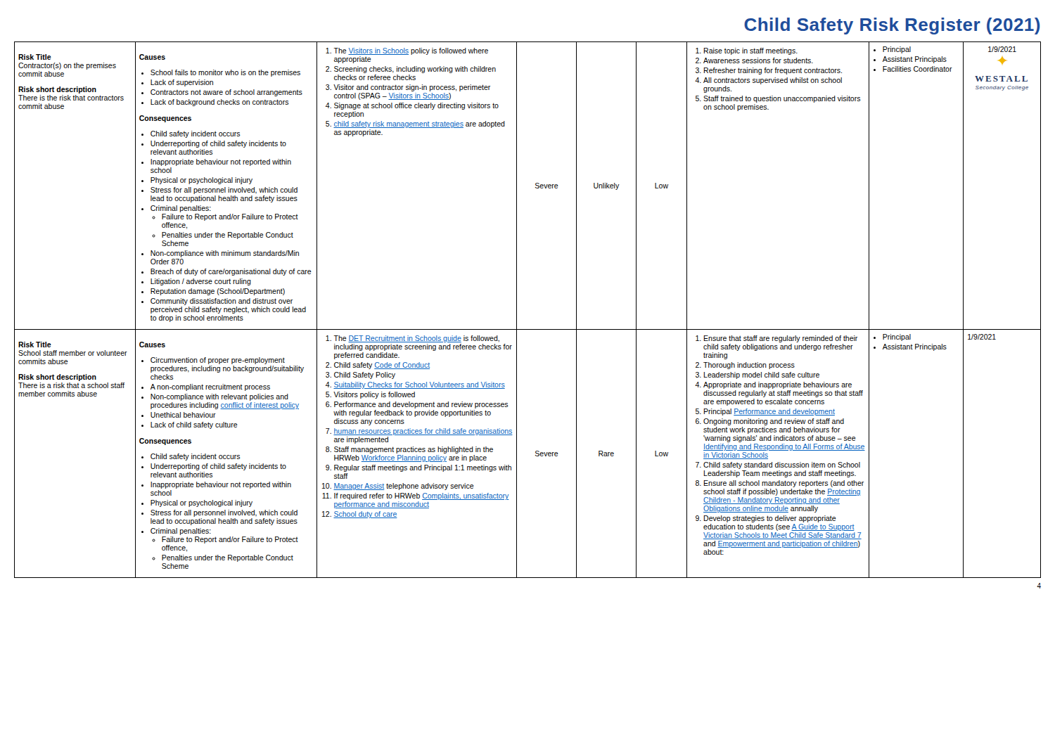Child Safety Risk Register (2021)
| Risk Title Contractor(s) on the premises commit abuse Risk short description There is the risk that contractors commit abuse | Causes School fails to monitor who is on the premises Lack of supervision Contractors not aware of school arrangements Lack of background checks on contractors Consequences Child safety incident occurs Underreporting of child safety incidents to relevant authorities Inappropriate behaviour not reported within school Physical or psychological injury Stress for all personnel involved, which could lead to occupational health and safety issues Criminal penalties: Failure to Report and/or Failure to Protect offence, Penalties under the Reportable Conduct Scheme Non-compliance with minimum standards/Min Order 870 Breach of duty of care/organisational duty of care Litigation / adverse court ruling Reputation damage (School/Department) Community dissatisfaction and distrust over perceived child safety neglect, which could lead to drop in school enrolments | The Visitors in Schools policy is followed where appropriate Screening checks, including working with children checks or referee checks Visitor and contractor sign-in process, perimeter control (SPAG – Visitors in Schools ) Signage at school office clearly directing visitors to reception child safety risk management strategies are adopted as appropriate. | Severe | Unlikely | Low | Raise topic in staff meetings. Awareness sessions for students. Refresher training for frequent contractors. All contractors supervised whilst on school grounds. Staff trained to question unaccompanied visitors on school premises. | Principal Assistant Principals Facilities Coordinator | 1/9/2021 ✦ WESTALL Secondary College |
| Risk Title School staff member or volunteer commits abuse Risk short description There is a risk that a school staff member commits abuse | Causes Circumvention of proper pre-employment procedures, including no background/suitability checks A non-compliant recruitment process Non-compliance with relevant policies and procedures including conflict of interest policy Unethical behaviour Lack of child safety culture Consequences Child safety incident occurs Underreporting of child safety incidents to relevant authorities Inappropriate behaviour not reported within school Physical or psychological injury Stress for all personnel involved, which could lead to occupational health and safety issues Criminal penalties: Failure to Report and/or Failure to Protect offence, Penalties under the Reportable Conduct Scheme | The DET Recruitment in Schools guide is followed, including appropriate screening and referee checks for preferred candidate. Child safety Code of Conduct Child Safety Policy Suitability Checks for School Volunteers and Visitors Visitors policy is followed Performance and development and review processes with regular feedback to provide opportunities to discuss any concerns human resources practices for child safe organisations are implemented Staff management practices as highlighted in the HRWeb Workforce Planning policy are in place Regular staff meetings and Principal 1:1 meetings with staff Manager Assist telephone advisory service If required refer to HRWeb Complaints, unsatisfactory performance and misconduct School duty of care | Severe | Rare | Low | Ensure that staff are regularly reminded of their child safety obligations and undergo refresher training Thorough induction process Leadership model child safe culture Appropriate and inappropriate behaviours are discussed regularly at staff meetings so that staff are empowered to escalate concerns Principal Performance and development Ongoing monitoring and review of staff and student work practices and behaviours for 'warning signals' and indicators of abuse – see Identifying and Responding to All Forms of Abuse in Victorian Schools Child safety standard discussion item on School Leadership Team meetings and staff meetings. Ensure all school mandatory reporters (and other school staff if possible) undertake the Protecting Children - Mandatory Reporting and other Obligations online module annually Develop strategies to deliver appropriate education to students (see A Guide to Support Victorian Schools to Meet Child Safe Standard 7 and Empowerment and participation of children ) about: | Principal Assistant Principals | 1/9/2021 |
4